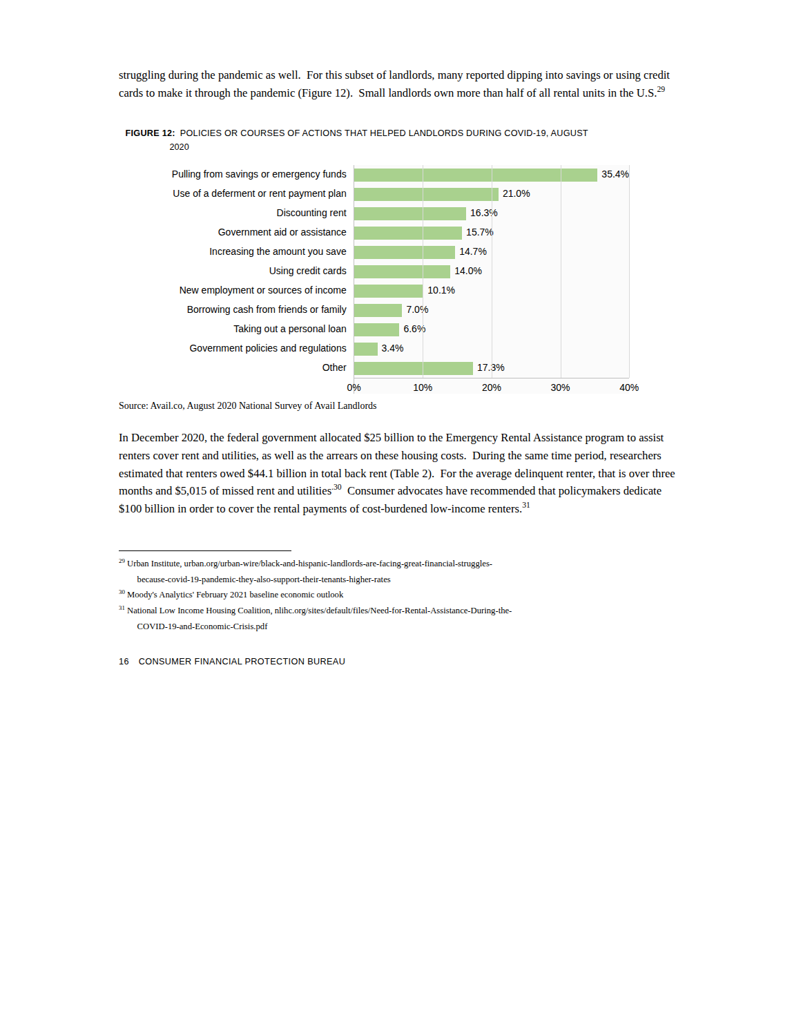struggling during the pandemic as well. For this subset of landlords, many reported dipping into savings or using credit cards to make it through the pandemic (Figure 12). Small landlords own more than half of all rental units in the U.S.29
FIGURE 12: POLICIES OR COURSES OF ACTIONS THAT HELPED LANDLORDS DURING COVID-19, AUGUST 2020
| Pulling from savings or emergency funds | 35.4% |
| Use of a deferment or rent payment plan | 21.0% |
| Discounting rent | 16.3% |
| Government aid or assistance | 15.7% |
| Increasing the amount you save | 14.7% |
| Using credit cards | 14.0% |
| New employment or sources of income | 10.1% |
| Borrowing cash from friends or family | 7.0% |
| Taking out a personal loan | 6.6% |
| Government policies and regulations | 3.4% |
| Other | 17.3% |
| | 0% 10% 20% 30% 40% |
Source: Avail.co, August 2020 National Survey of Avail Landlords
In December 2020, the federal government allocated $25 billion to the Emergency Rental Assistance program to assist renters cover rent and utilities, as well as the arrears on these housing costs. During the same time period, researchers estimated that renters owed $44.1 billion in total back rent (Table 2). For the average delinquent renter, that is over three months and $5,015 of missed rent and utilities.30 Consumer advocates have recommended that policymakers dedicate $100 billion in order to cover the rental payments of cost-burdened low-income renters.31
29 Urban Institute, urban.org/urban-wire/black-and-hispanic-landlords-are-facing-great-financial-struggles-
because-covid-19-pandemic-they-also-support-their-tenants-higher-rates
30 Moody's Analytics' February 2021 baseline economic outlook
31 National Low Income Housing Coalition, nlihc.org/sites/default/files/Need-for-Rental-Assistance-During-the-
COVID-19-and-Economic-Crisis.pdf
16 CONSUMER FINANCIAL PROTECTION BUREAU